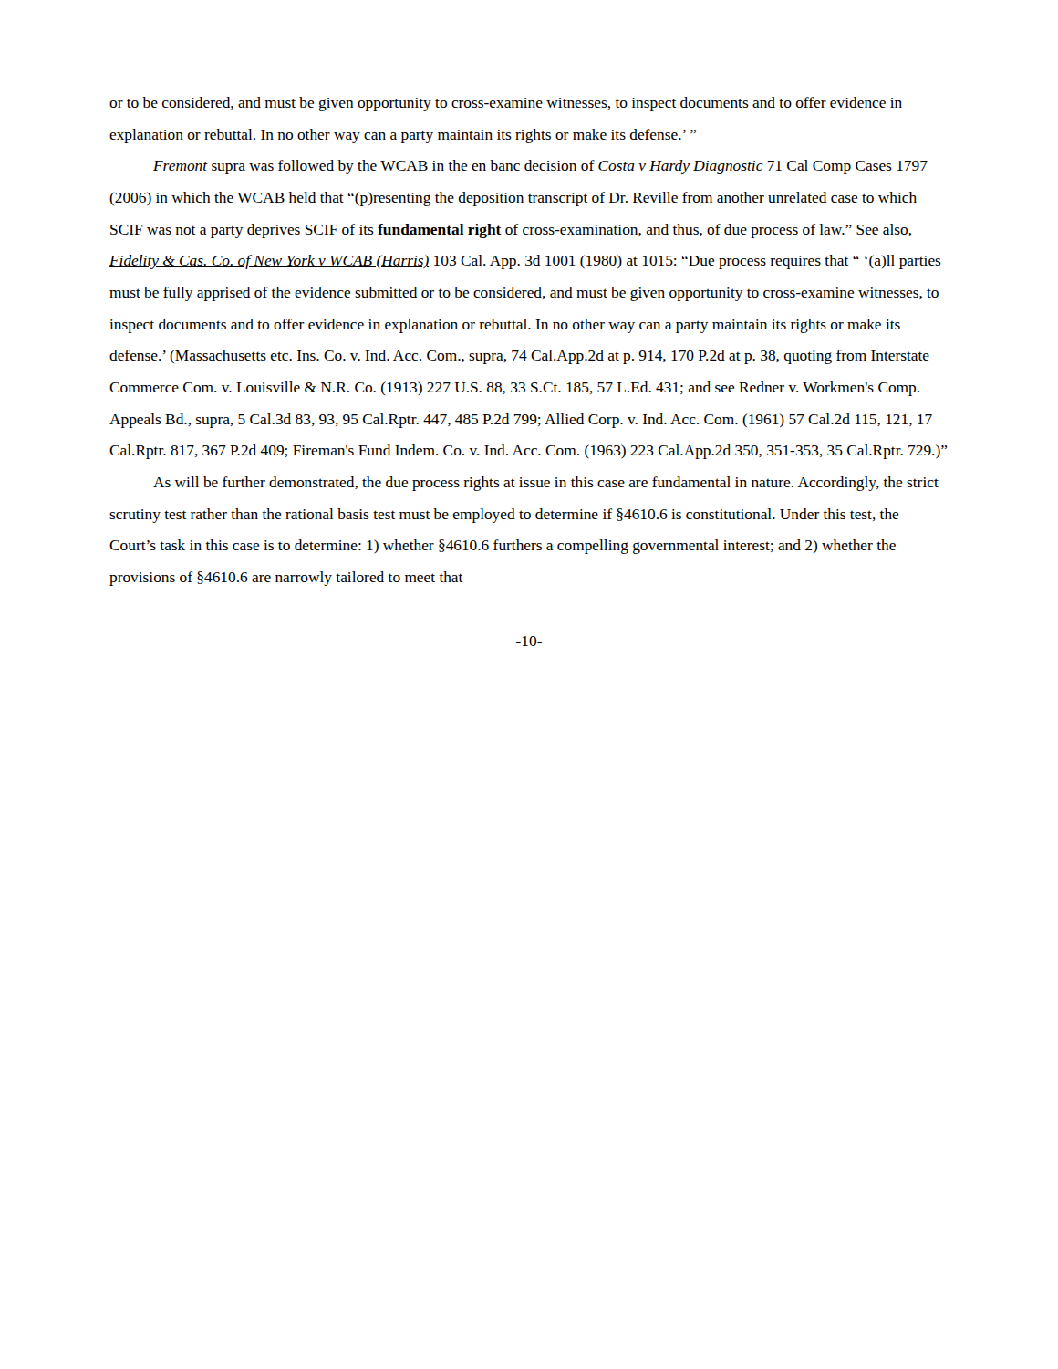or to be considered, and must be given opportunity to cross-examine witnesses, to inspect documents and to offer evidence in explanation or rebuttal. In no other way can a party maintain its rights or make its defense.’ ”
Fremont supra was followed by the WCAB in the en banc decision of Costa v Hardy Diagnostic 71 Cal Comp Cases 1797 (2006) in which the WCAB held that “(p)resenting the deposition transcript of Dr. Reville from another unrelated case to which SCIF was not a party deprives SCIF of its fundamental right of cross-examination, and thus, of due process of law.” See also, Fidelity & Cas. Co. of New York v WCAB (Harris) 103 Cal. App. 3d 1001 (1980) at 1015: “Due process requires that “ ‘(a)ll parties must be fully apprised of the evidence submitted or to be considered, and must be given opportunity to cross-examine witnesses, to inspect documents and to offer evidence in explanation or rebuttal. In no other way can a party maintain its rights or make its defense.’ (Massachusetts etc. Ins. Co. v. Ind. Acc. Com., supra, 74 Cal.App.2d at p. 914, 170 P.2d at p. 38, quoting from Interstate Commerce Com. v. Louisville & N.R. Co. (1913) 227 U.S. 88, 33 S.Ct. 185, 57 L.Ed. 431; and see Redner v. Workmen's Comp. Appeals Bd., supra, 5 Cal.3d 83, 93, 95 Cal.Rptr. 447, 485 P.2d 799; Allied Corp. v. Ind. Acc. Com. (1961) 57 Cal.2d 115, 121, 17 Cal.Rptr. 817, 367 P.2d 409; Fireman's Fund Indem. Co. v. Ind. Acc. Com. (1963) 223 Cal.App.2d 350, 351-353, 35 Cal.Rptr. 729.)”
As will be further demonstrated, the due process rights at issue in this case are fundamental in nature. Accordingly, the strict scrutiny test rather than the rational basis test must be employed to determine if §4610.6 is constitutional. Under this test, the Court’s task in this case is to determine: 1) whether §4610.6 furthers a compelling governmental interest; and 2) whether the provisions of §4610.6 are narrowly tailored to meet that
-10-